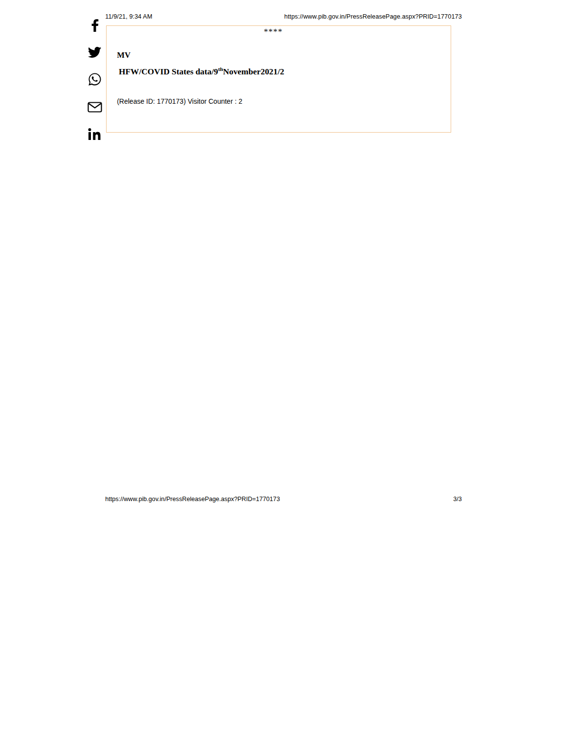11/9/21, 9:34 AM
https://www.pib.gov.in/PressReleasePage.aspx?PRID=1770173
****
MV
HFW/COVID States data/9thNovember2021/2
(Release ID: 1770173) Visitor Counter : 2
https://www.pib.gov.in/PressReleasePage.aspx?PRID=1770173
3/3